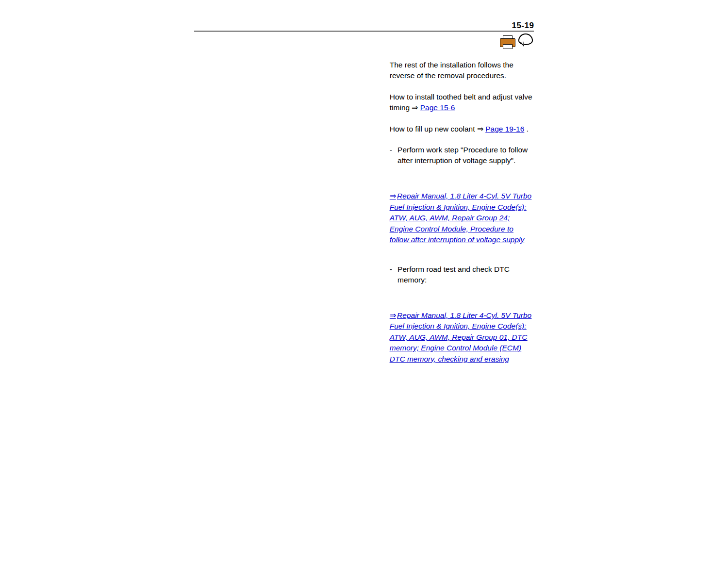15-19
The rest of the installation follows the reverse of the removal procedures.
How to install toothed belt and adjust valve timing ⇒ Page 15-6
How to fill up new coolant ⇒ Page 19-16 .
-Perform work step "Procedure to follow after interruption of voltage supply".
⇒Repair Manual, 1.8 Liter 4-Cyl. 5V Turbo Fuel Injection & Ignition, Engine Code(s): ATW, AUG, AWM, Repair Group 24; Engine Control Module, Procedure to follow after interruption of voltage supply
-Perform road test and check DTC memory:
⇒Repair Manual, 1.8 Liter 4-Cyl. 5V Turbo Fuel Injection & Ignition, Engine Code(s): ATW, AUG, AWM, Repair Group 01, DTC memory; Engine Control Module (ECM) DTC memory, checking and erasing